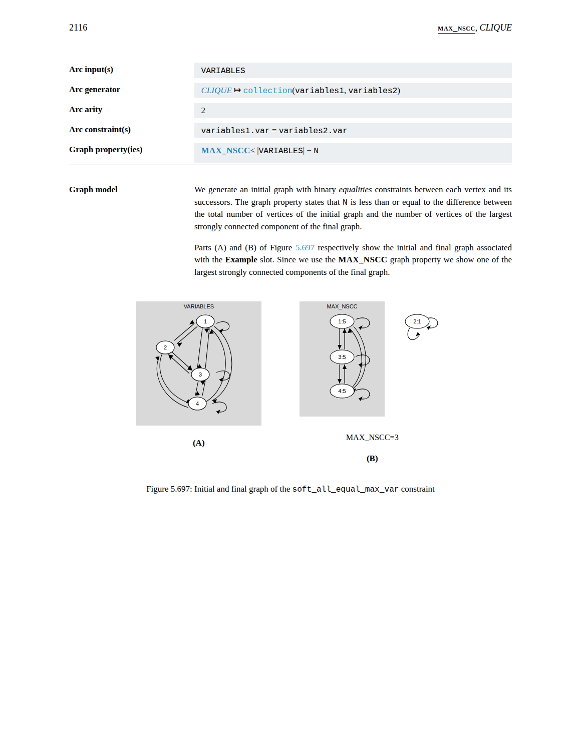2116
MAX_NSCC, CLIQUE
Arc input(s)
VARIABLES
Arc generator
CLIQUE ↦ collection(variables1, variables2)
Arc arity
2
Arc constraint(s)
variables1.var = variables2.var
Graph property(ies)
MAX_NSCC≤ |VARIABLES| − N
Graph model
We generate an initial graph with binary equalities constraints between each vertex and its successors. The graph property states that N is less than or equal to the difference between the total number of vertices of the initial graph and the number of vertices of the largest strongly connected component of the final graph.
Parts (A) and (B) of Figure 5.697 respectively show the initial and final graph associated with the Example slot. Since we use the MAX_NSCC graph property we show one of the largest strongly connected components of the final graph.
VARIABLES 1 2 3 4
(A)
MAX_NSCC 1:5 3:5 4:5 2:1
MAX_NSCC=3
(B)
Figure 5.697: Initial and final graph of the soft_all_equal_max_var constraint